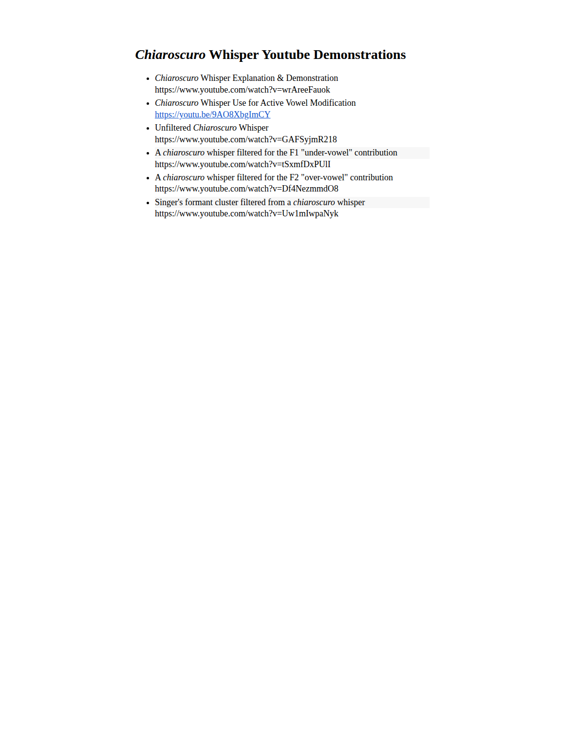Chiaroscuro Whisper Youtube Demonstrations
Chiaroscuro Whisper Explanation & Demonstration https://www.youtube.com/watch?v=wrAreeFauok
Chiaroscuro Whisper Use for Active Vowel Modification https://youtu.be/9AO8XbgImCY
Unfiltered Chiaroscuro Whisper https://www.youtube.com/watch?v=GAFSyjmR218
A chiaroscuro whisper filtered for the F1 "under-vowel" contribution https://www.youtube.com/watch?v=tSxmfDxPUlI
A chiaroscuro whisper filtered for the F2 "over-vowel" contribution https://www.youtube.com/watch?v=Df4NezmmdO8
Singer's formant cluster filtered from a chiaroscuro whisper https://www.youtube.com/watch?v=Uw1mIwpaNyk